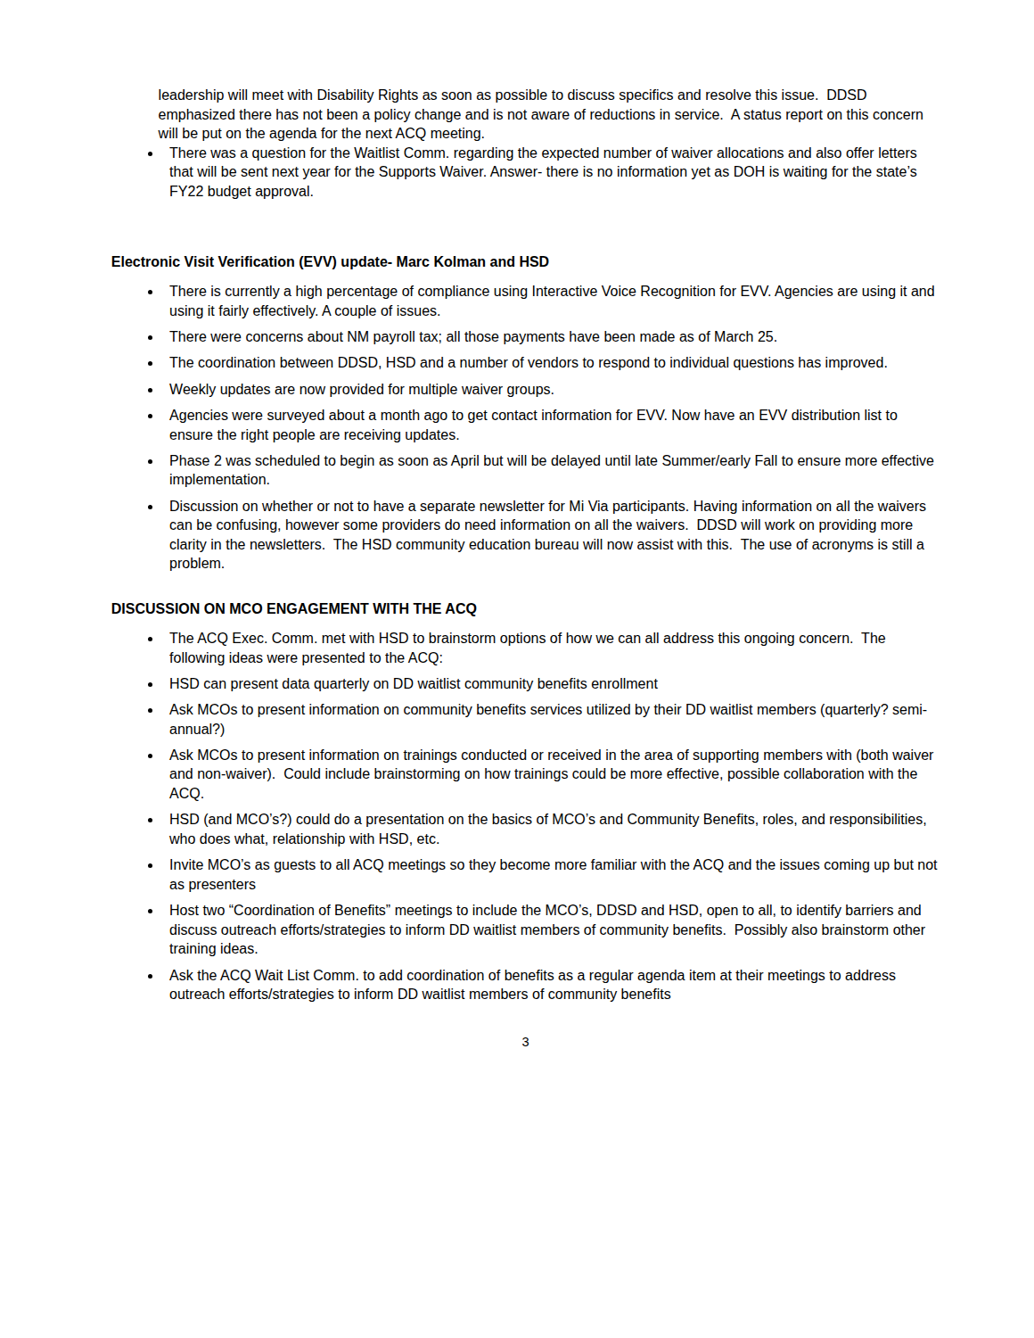leadership will meet with Disability Rights as soon as possible to discuss specifics and resolve this issue. DDSD emphasized there has not been a policy change and is not aware of reductions in service. A status report on this concern will be put on the agenda for the next ACQ meeting.
There was a question for the Waitlist Comm. regarding the expected number of waiver allocations and also offer letters that will be sent next year for the Supports Waiver. Answer- there is no information yet as DOH is waiting for the state’s FY22 budget approval.
Electronic Visit Verification (EVV) update- Marc Kolman and HSD
There is currently a high percentage of compliance using Interactive Voice Recognition for EVV. Agencies are using it and using it fairly effectively. A couple of issues.
There were concerns about NM payroll tax; all those payments have been made as of March 25.
The coordination between DDSD, HSD and a number of vendors to respond to individual questions has improved.
Weekly updates are now provided for multiple waiver groups.
Agencies were surveyed about a month ago to get contact information for EVV. Now have an EVV distribution list to ensure the right people are receiving updates.
Phase 2 was scheduled to begin as soon as April but will be delayed until late Summer/early Fall to ensure more effective implementation.
Discussion on whether or not to have a separate newsletter for Mi Via participants. Having information on all the waivers can be confusing, however some providers do need information on all the waivers. DDSD will work on providing more clarity in the newsletters. The HSD community education bureau will now assist with this. The use of acronyms is still a problem.
DISCUSSION ON MCO ENGAGEMENT WITH THE ACQ
The ACQ Exec. Comm. met with HSD to brainstorm options of how we can all address this ongoing concern. The following ideas were presented to the ACQ:
HSD can present data quarterly on DD waitlist community benefits enrollment
Ask MCOs to present information on community benefits services utilized by their DD waitlist members (quarterly? semi-annual?)
Ask MCOs to present information on trainings conducted or received in the area of supporting members with (both waiver and non-waiver). Could include brainstorming on how trainings could be more effective, possible collaboration with the ACQ.
HSD (and MCO’s?) could do a presentation on the basics of MCO’s and Community Benefits, roles, and responsibilities, who does what, relationship with HSD, etc.
Invite MCO’s as guests to all ACQ meetings so they become more familiar with the ACQ and the issues coming up but not as presenters
Host two “Coordination of Benefits” meetings to include the MCO’s, DDSD and HSD, open to all, to identify barriers and discuss outreach efforts/strategies to inform DD waitlist members of community benefits. Possibly also brainstorm other training ideas.
Ask the ACQ Wait List Comm. to add coordination of benefits as a regular agenda item at their meetings to address outreach efforts/strategies to inform DD waitlist members of community benefits
3